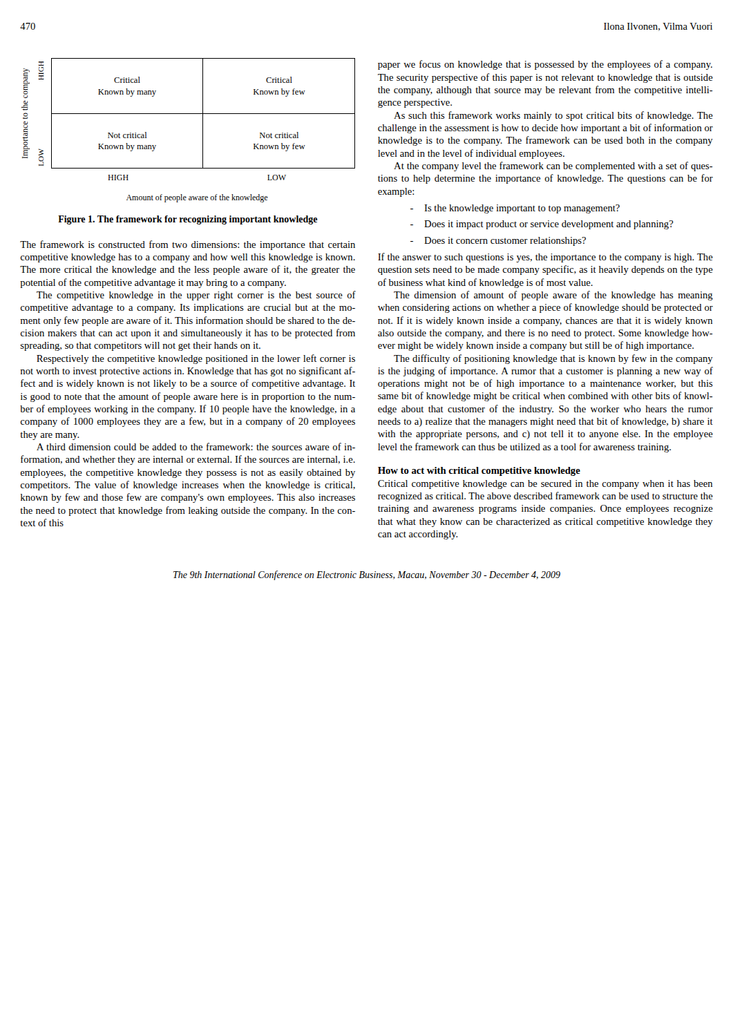470 Ilona Ilvonen, Vilma Vuori
Importance to the company
HIGH LOW
| Critical Known by many | Critical Known by few |
| Not critical Known by many | Not critical Known by few |
HIGH LOW
Amount of people aware of the knowledge
Figure 1. The framework for recognizing important knowledge
The framework is constructed from two dimensions: the importance that certain competitive knowledge has to a company and how well this knowledge is known. The more critical the knowledge and the less people aware of it, the greater the potential of the competitive advantage it may bring to a company.
The competitive knowledge in the upper right corner is the best source of competitive advantage to a company. Its implications are crucial but at the moment only few people are aware of it. This information should be shared to the decision makers that can act upon it and simultaneously it has to be protected from spreading, so that competitors will not get their hands on it.
Respectively the competitive knowledge positioned in the lower left corner is not worth to invest protective actions in. Knowledge that has got no significant affect and is widely known is not likely to be a source of competitive advantage. It is good to note that the amount of people aware here is in proportion to the number of employees working in the company. If 10 people have the knowledge, in a company of 1000 employees they are a few, but in a company of 20 employees they are many.
A third dimension could be added to the framework: the sources aware of information, and whether they are internal or external. If the sources are internal, i.e. employees, the competitive knowledge they possess is not as easily obtained by competitors. The value of knowledge increases when the knowledge is critical, known by few and those few are company's own employees. This also increases the need to protect that knowledge from leaking outside the company. In the context of this
paper we focus on knowledge that is possessed by the employees of a company. The security perspective of this paper is not relevant to knowledge that is outside the company, although that source may be relevant from the competitive intelligence perspective.
As such this framework works mainly to spot critical bits of knowledge. The challenge in the assessment is how to decide how important a bit of information or knowledge is to the company. The framework can be used both in the company level and in the level of individual employees.
At the company level the framework can be complemented with a set of questions to help determine the importance of knowledge. The questions can be for example:
Is the knowledge important to top management?
Does it impact product or service development and planning?
Does it concern customer relationships?
If the answer to such questions is yes, the importance to the company is high. The question sets need to be made company specific, as it heavily depends on the type of business what kind of knowledge is of most value.
The dimension of amount of people aware of the knowledge has meaning when considering actions on whether a piece of knowledge should be protected or not. If it is widely known inside a company, chances are that it is widely known also outside the company, and there is no need to protect. Some knowledge however might be widely known inside a company but still be of high importance.
The difficulty of positioning knowledge that is known by few in the company is the judging of importance. A rumor that a customer is planning a new way of operations might not be of high importance to a maintenance worker, but this same bit of knowledge might be critical when combined with other bits of knowledge about that customer of the industry. So the worker who hears the rumor needs to a) realize that the managers might need that bit of knowledge, b) share it with the appropriate persons, and c) not tell it to anyone else. In the employee level the framework can thus be utilized as a tool for awareness training.
How to act with critical competitive knowledge
Critical competitive knowledge can be secured in the company when it has been recognized as critical. The above described framework can be used to structure the training and awareness programs inside companies. Once employees recognize that what they know can be characterized as critical competitive knowledge they can act accordingly.
The 9th International Conference on Electronic Business, Macau, November 30 - December 4, 2009